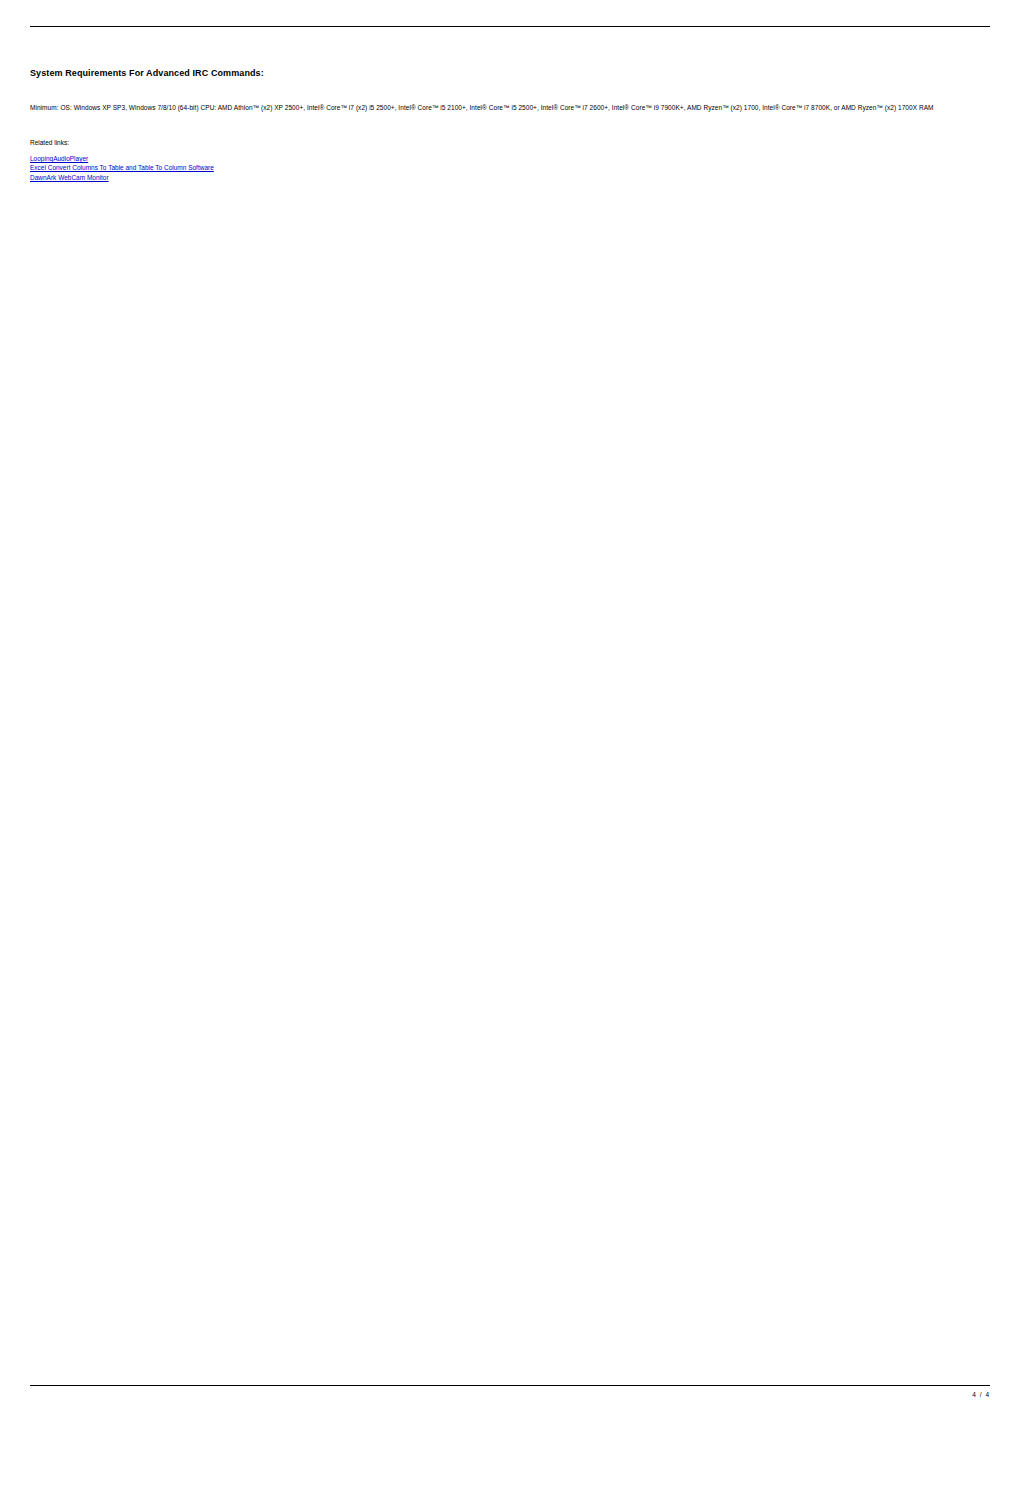System Requirements For Advanced IRC Commands:
Minimum: OS: Windows XP SP3, Windows 7/8/10 (64-bit) CPU: AMD Athlon™ (x2) XP 2500+, Intel® Core™ i7 (x2) i5 2500+, Intel® Core™ i5 2100+, Intel® Core™ i5 2500+, Intel® Core™ i7 2600+, Intel® Core™ i9 7900K+, AMD Ryzen™ (x2) 1700, Intel® Core™ i7 8700K, or AMD Ryzen™ (x2) 1700X RAM
Related links:
LoopingAudioPlayer
Excel Convert Columns To Table and Table To Column Software
DawnArk WebCam Monitor
4 / 4